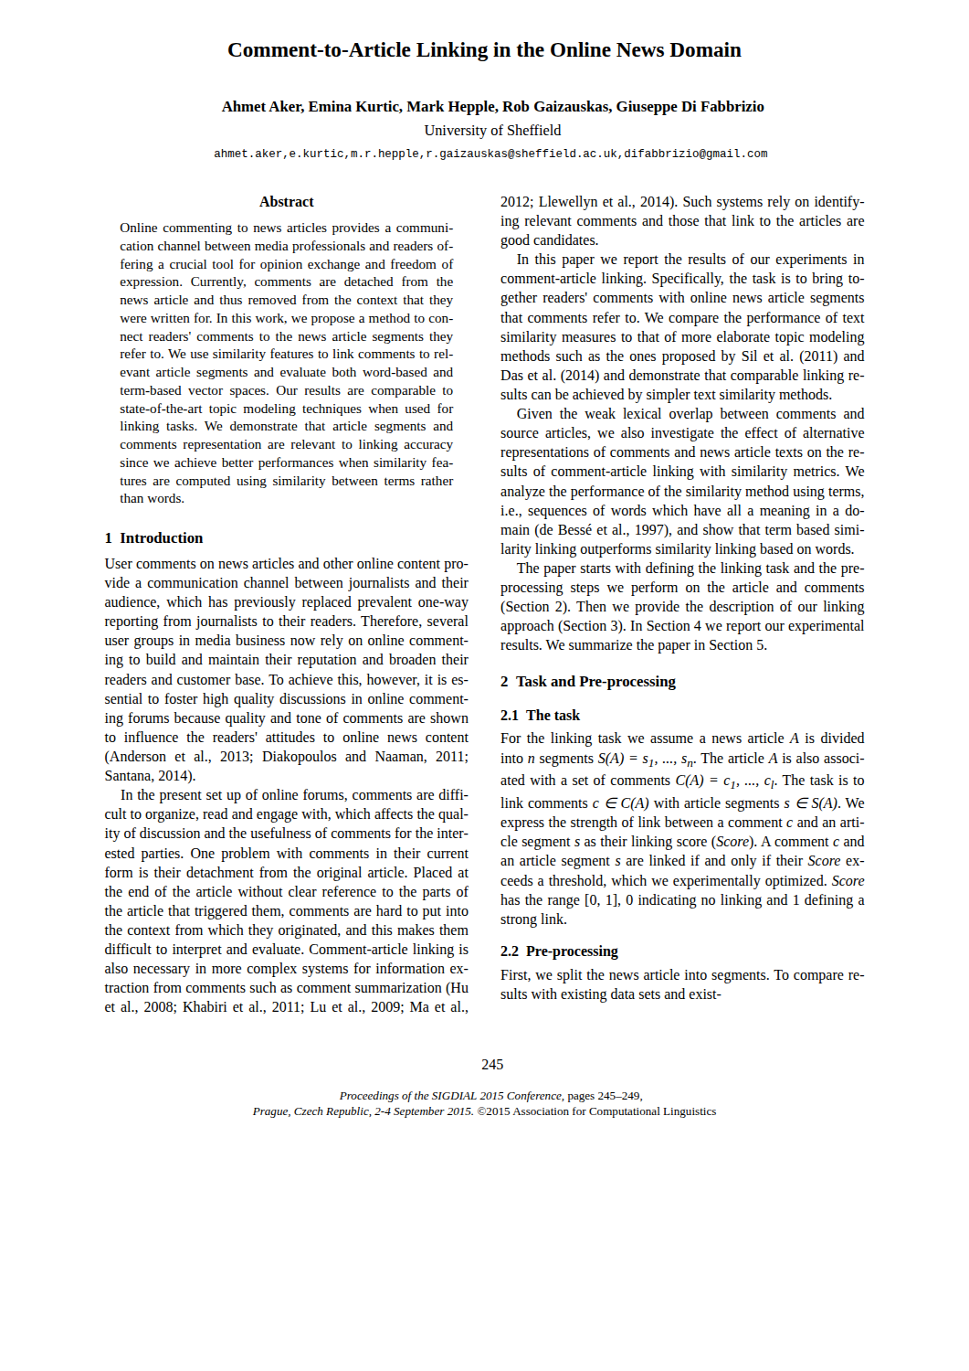Comment-to-Article Linking in the Online News Domain
Ahmet Aker, Emina Kurtic, Mark Hepple, Rob Gaizauskas, Giuseppe Di Fabbrizio
University of Sheffield
ahmet.aker,e.kurtic,m.r.hepple,r.gaizauskas@sheffield.ac.uk,difabbrizio@gmail.com
Abstract
Online commenting to news articles provides a communication channel between media professionals and readers offering a crucial tool for opinion exchange and freedom of expression. Currently, comments are detached from the news article and thus removed from the context that they were written for. In this work, we propose a method to connect readers' comments to the news article segments they refer to. We use similarity features to link comments to relevant article segments and evaluate both word-based and term-based vector spaces. Our results are comparable to state-of-the-art topic modeling techniques when used for linking tasks. We demonstrate that article segments and comments representation are relevant to linking accuracy since we achieve better performances when similarity features are computed using similarity between terms rather than words.
1 Introduction
User comments on news articles and other online content provide a communication channel between journalists and their audience, which has previously replaced prevalent one-way reporting from journalists to their readers. Therefore, several user groups in media business now rely on online commenting to build and maintain their reputation and broaden their readers and customer base. To achieve this, however, it is essential to foster high quality discussions in online commenting forums because quality and tone of comments are shown to influence the readers' attitudes to online news content (Anderson et al., 2013; Diakopoulos and Naaman, 2011; Santana, 2014).
In the present set up of online forums, comments are difficult to organize, read and engage with, which affects the quality of discussion and the usefulness of comments for the interested parties. One problem with comments in their current form is their detachment from the original article. Placed at the end of the article without clear reference to the parts of the article that triggered them, comments are hard to put into the context from which they originated, and this makes them difficult to interpret and evaluate. Comment-article linking is also necessary in more complex systems for information extraction from comments such as comment summarization (Hu et al., 2008; Khabiri et al., 2011; Lu et al., 2009; Ma et al., 2012; Llewellyn et al., 2014). Such systems rely on identifying relevant comments and those that link to the articles are good candidates.
In this paper we report the results of our experiments in comment-article linking. Specifically, the task is to bring together readers' comments with online news article segments that comments refer to. We compare the performance of text similarity measures to that of more elaborate topic modeling methods such as the ones proposed by Sil et al. (2011) and Das et al. (2014) and demonstrate that comparable linking results can be achieved by simpler text similarity methods.
Given the weak lexical overlap between comments and source articles, we also investigate the effect of alternative representations of comments and news article texts on the results of comment-article linking with similarity metrics. We analyze the performance of the similarity method using terms, i.e., sequences of words which have all a meaning in a domain (de Bessé et al., 1997), and show that term based similarity linking outperforms similarity linking based on words.
The paper starts with defining the linking task and the pre-processing steps we perform on the article and comments (Section 2). Then we provide the description of our linking approach (Section 3). In Section 4 we report our experimental results. We summarize the paper in Section 5.
2 Task and Pre-processing
2.1 The task
For the linking task we assume a news article A is divided into n segments S(A) = s1, ..., sn. The article A is also associated with a set of comments C(A) = c1, ..., cl. The task is to link comments c ∈ C(A) with article segments s ∈ S(A). We express the strength of link between a comment c and an article segment s as their linking score (Score). A comment c and an article segment s are linked if and only if their Score exceeds a threshold, which we experimentally optimized. Score has the range [0, 1], 0 indicating no linking and 1 defining a strong link.
2.2 Pre-processing
First, we split the news article into segments. To compare results with existing data sets and exist-
245
Proceedings of the SIGDIAL 2015 Conference, pages 245–249,
Prague, Czech Republic, 2-4 September 2015. ©2015 Association for Computational Linguistics